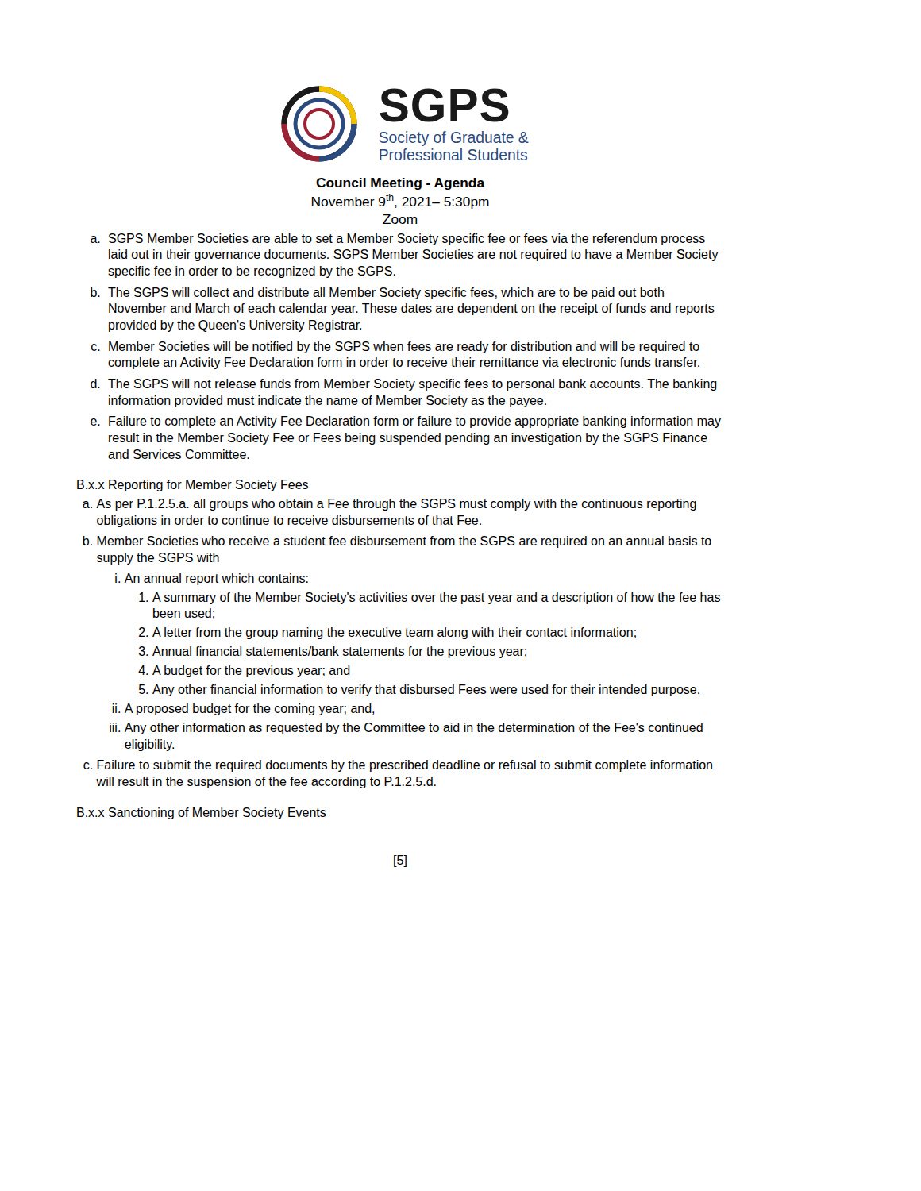SGPS
Society of Graduate &
Professional Students
Council Meeting - Agenda
November 9th, 2021– 5:30pm
Zoom
SGPS Member Societies are able to set a Member Society specific fee or fees via the referendum process laid out in their governance documents. SGPS Member Societies are not required to have a Member Society specific fee in order to be recognized by the SGPS.
The SGPS will collect and distribute all Member Society specific fees, which are to be paid out both November and March of each calendar year. These dates are dependent on the receipt of funds and reports provided by the Queen's University Registrar.
Member Societies will be notified by the SGPS when fees are ready for distribution and will be required to complete an Activity Fee Declaration form in order to receive their remittance via electronic funds transfer.
The SGPS will not release funds from Member Society specific fees to personal bank accounts. The banking information provided must indicate the name of Member Society as the payee.
Failure to complete an Activity Fee Declaration form or failure to provide appropriate banking information may result in the Member Society Fee or Fees being suspended pending an investigation by the SGPS Finance and Services Committee.
B.x.x Reporting for Member Society Fees
As per P.1.2.5.a. all groups who obtain a Fee through the SGPS must comply with the continuous reporting obligations in order to continue to receive disbursements of that Fee.
Member Societies who receive a student fee disbursement from the SGPS are required on an annual basis to supply the SGPS with
An annual report which contains:
A summary of the Member Society's activities over the past year and a description of how the fee has been used;
A letter from the group naming the executive team along with their contact information;
Annual financial statements/bank statements for the previous year;
A budget for the previous year; and
Any other financial information to verify that disbursed Fees were used for their intended purpose.
A proposed budget for the coming year; and,
Any other information as requested by the Committee to aid in the determination of the Fee's continued eligibility.
Failure to submit the required documents by the prescribed deadline or refusal to submit complete information will result in the suspension of the fee according to P.1.2.5.d.
B.x.x Sanctioning of Member Society Events
[5]